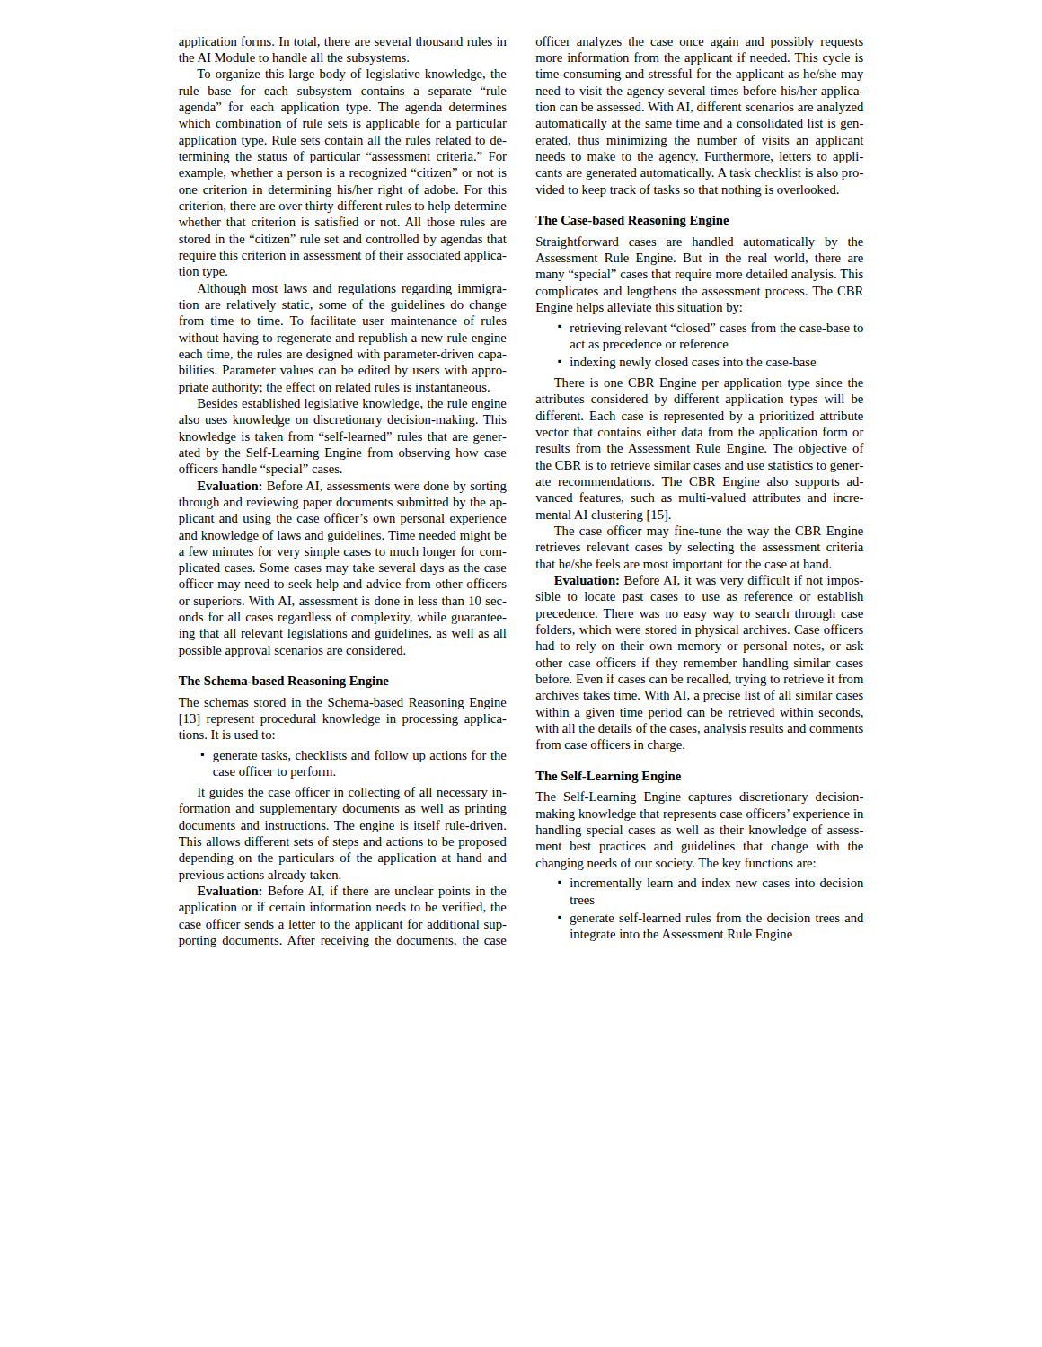application forms. In total, there are several thousand rules in the AI Module to handle all the subsystems.
To organize this large body of legislative knowledge, the rule base for each subsystem contains a separate “rule agenda” for each application type. The agenda determines which combination of rule sets is applicable for a particular application type. Rule sets contain all the rules related to determining the status of particular “assessment criteria.” For example, whether a person is a recognized “citizen” or not is one criterion in determining his/her right of adobe. For this criterion, there are over thirty different rules to help determine whether that criterion is satisfied or not. All those rules are stored in the “citizen” rule set and controlled by agendas that require this criterion in assessment of their associated application type.
Although most laws and regulations regarding immigration are relatively static, some of the guidelines do change from time to time. To facilitate user maintenance of rules without having to regenerate and republish a new rule engine each time, the rules are designed with parameter-driven capabilities. Parameter values can be edited by users with appropriate authority; the effect on related rules is instantaneous.
Besides established legislative knowledge, the rule engine also uses knowledge on discretionary decision-making. This knowledge is taken from “self-learned” rules that are generated by the Self-Learning Engine from observing how case officers handle “special” cases.
Evaluation: Before AI, assessments were done by sorting through and reviewing paper documents submitted by the applicant and using the case officer’s own personal experience and knowledge of laws and guidelines. Time needed might be a few minutes for very simple cases to much longer for complicated cases. Some cases may take several days as the case officer may need to seek help and advice from other officers or superiors. With AI, assessment is done in less than 10 seconds for all cases regardless of complexity, while guaranteeing that all relevant legislations and guidelines, as well as all possible approval scenarios are considered.
The Schema-based Reasoning Engine
The schemas stored in the Schema-based Reasoning Engine [13] represent procedural knowledge in processing applications. It is used to:
generate tasks, checklists and follow up actions for the case officer to perform.
It guides the case officer in collecting of all necessary information and supplementary documents as well as printing documents and instructions. The engine is itself rule-driven. This allows different sets of steps and actions to be proposed depending on the particulars of the application at hand and previous actions already taken.
Evaluation: Before AI, if there are unclear points in the application or if certain information needs to be verified, the case officer sends a letter to the applicant for additional supporting documents. After receiving the documents, the case officer analyzes the case once again and possibly requests more information from the applicant if needed. This cycle is time-consuming and stressful for the applicant as he/she may need to visit the agency several times before his/her application can be assessed. With AI, different scenarios are analyzed automatically at the same time and a consolidated list is generated, thus minimizing the number of visits an applicant needs to make to the agency. Furthermore, letters to applicants are generated automatically. A task checklist is also provided to keep track of tasks so that nothing is overlooked.
The Case-based Reasoning Engine
Straightforward cases are handled automatically by the Assessment Rule Engine. But in the real world, there are many “special” cases that require more detailed analysis. This complicates and lengthens the assessment process. The CBR Engine helps alleviate this situation by:
retrieving relevant “closed” cases from the case-base to act as precedence or reference
indexing newly closed cases into the case-base
There is one CBR Engine per application type since the attributes considered by different application types will be different. Each case is represented by a prioritized attribute vector that contains either data from the application form or results from the Assessment Rule Engine. The objective of the CBR is to retrieve similar cases and use statistics to generate recommendations. The CBR Engine also supports advanced features, such as multi-valued attributes and incremental AI clustering [15].
The case officer may fine-tune the way the CBR Engine retrieves relevant cases by selecting the assessment criteria that he/she feels are most important for the case at hand.
Evaluation: Before AI, it was very difficult if not impossible to locate past cases to use as reference or establish precedence. There was no easy way to search through case folders, which were stored in physical archives. Case officers had to rely on their own memory or personal notes, or ask other case officers if they remember handling similar cases before. Even if cases can be recalled, trying to retrieve it from archives takes time. With AI, a precise list of all similar cases within a given time period can be retrieved within seconds, with all the details of the cases, analysis results and comments from case officers in charge.
The Self-Learning Engine
The Self-Learning Engine captures discretionary decision-making knowledge that represents case officers’ experience in handling special cases as well as their knowledge of assessment best practices and guidelines that change with the changing needs of our society. The key functions are:
incrementally learn and index new cases into decision trees
generate self-learned rules from the decision trees and integrate into the Assessment Rule Engine